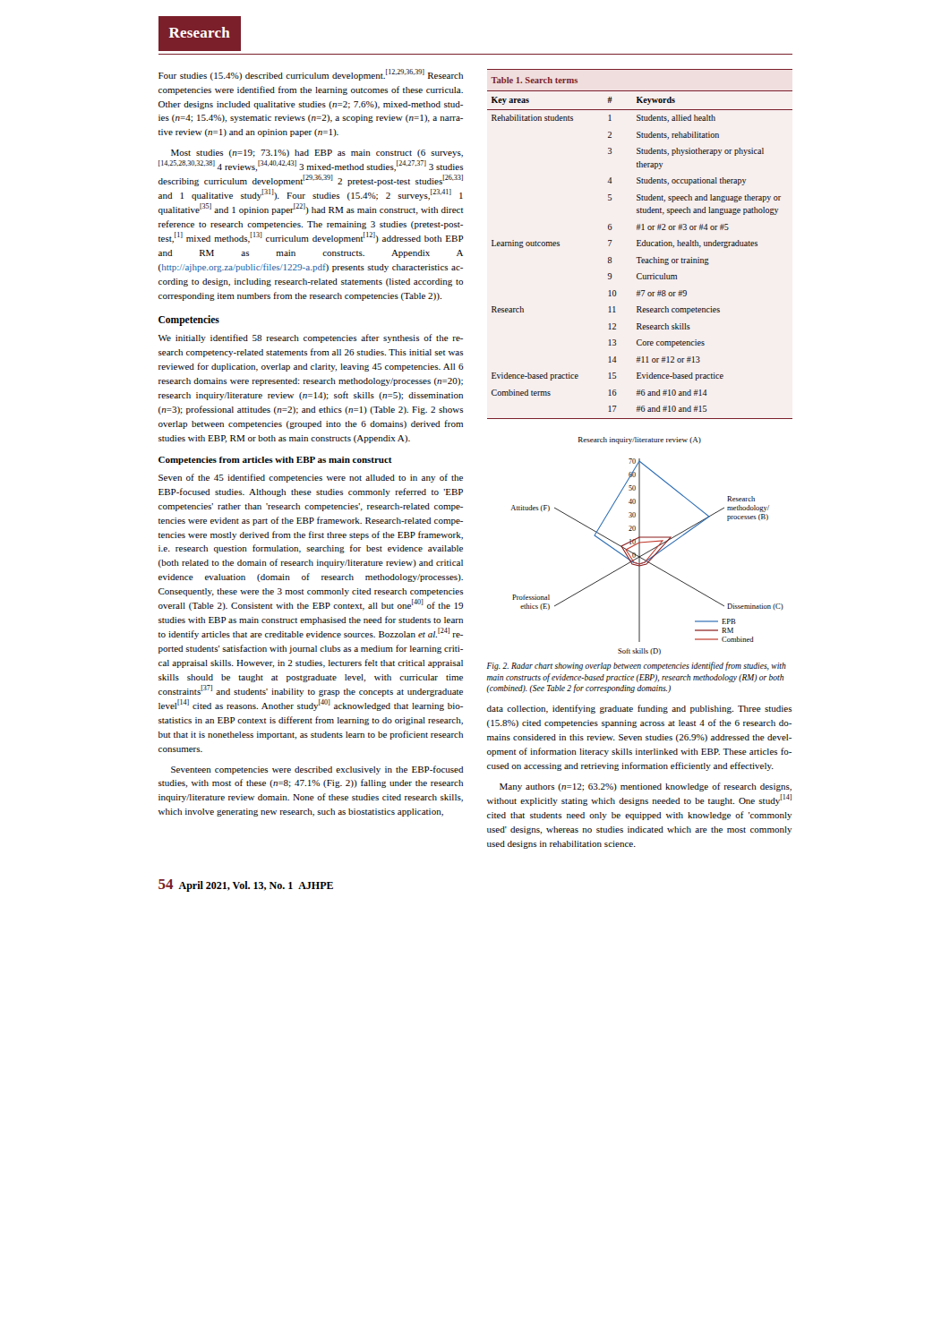Research
Four studies (15.4%) described curriculum development.[12,29,36,39] Research competencies were identified from the learning outcomes of these curricula. Other designs included qualitative studies (n=2; 7.6%), mixed-method studies (n=4; 15.4%), systematic reviews (n=2), a scoping review (n=1), a narrative review (n=1) and an opinion paper (n=1).
Most studies (n=19; 73.1%) had EBP as main construct (6 surveys,[14,25,28,30,32,38] 4 reviews,[34,40,42,43] 3 mixed-method studies,[24,27,37] 3 studies describing curriculum development[29,36,39] 2 pretest-post-test studies[26,33] and 1 qualitative study[31]). Four studies (15.4%; 2 surveys,[23,41] 1 qualitative[35] and 1 opinion paper[22]) had RM as main construct, with direct reference to research competencies. The remaining 3 studies (pretest-post-test,[1] mixed methods,[13] curriculum development[12]) addressed both EBP and RM as main constructs. Appendix A (http://ajhpe.org.za/public/files/1229-a.pdf) presents study characteristics according to design, including research-related statements (listed according to corresponding item numbers from the research competencies (Table 2)).
Competencies
We initially identified 58 research competencies after synthesis of the research competency-related statements from all 26 studies. This initial set was reviewed for duplication, overlap and clarity, leaving 45 competencies. All 6 research domains were represented: research methodology/processes (n=20); research inquiry/literature review (n=14); soft skills (n=5); dissemination (n=3); professional attitudes (n=2); and ethics (n=1) (Table 2). Fig. 2 shows overlap between competencies (grouped into the 6 domains) derived from studies with EBP, RM or both as main constructs (Appendix A).
Competencies from articles with EBP as main construct
Seven of the 45 identified competencies were not alluded to in any of the EBP-focused studies. Although these studies commonly referred to 'EBP competencies' rather than 'research competencies', research-related competencies were evident as part of the EBP framework. Research-related competencies were mostly derived from the first three steps of the EBP framework, i.e. research question formulation, searching for best evidence available (both related to the domain of research inquiry/literature review) and critical evidence evaluation (domain of research methodology/processes). Consequently, these were the 3 most commonly cited research competencies overall (Table 2). Consistent with the EBP context, all but one[40] of the 19 studies with EBP as main construct emphasised the need for students to learn to identify articles that are creditable evidence sources. Bozzolan et al.[24] reported students' satisfaction with journal clubs as a medium for learning critical appraisal skills. However, in 2 studies, lecturers felt that critical appraisal skills should be taught at postgraduate level, with curricular time constraints[37] and students' inability to grasp the concepts at undergraduate level[14] cited as reasons. Another study[40] acknowledged that learning biostatistics in an EBP context is different from learning to do original research, but that it is nonetheless important, as students learn to be proficient research consumers.
Seventeen competencies were described exclusively in the EBP-focused studies, with most of these (n=8; 47.1% (Fig. 2)) falling under the research inquiry/literature review domain. None of these studies cited research skills, which involve generating new research, such as biostatistics application,
Table 1. Search terms
| Key areas | # | Keywords |
| --- | --- | --- |
| Rehabilitation students | 1 | Students, allied health |
| | 2 | Students, rehabilitation |
| | 3 | Students, physiotherapy or physical therapy |
| | 4 | Students, occupational therapy |
| | 5 | Student, speech and language therapy or student, speech and language pathology |
| | 6 | #1 or #2 or #3 or #4 or #5 |
| Learning outcomes | 7 | Education, health, undergraduates |
| | 8 | Teaching or training |
| | 9 | Curriculum |
| | 10 | #7 or #8 or #9 |
| Research | 11 | Research competencies |
| | 12 | Research skills |
| | 13 | Core competencies |
| | 14 | #11 or #12 or #13 |
| Evidence-based practice | 15 | Evidence-based practice |
| Combined terms | 16 | #6 and #10 and #14 |
| | 17 | #6 and #10 and #15 |
Research inquiry/literature review (A) 70 60 50 40 30 20 10 0 Research methodology/ processes (B) Dissemination (C) Soft skills (D) Professional ethics (E) Attitudes (F) EPB RM Combined
Fig. 2. Radar chart showing overlap between competencies identified from studies, with main constructs of evidence-based practice (EBP), research methodology (RM) or both (combined). (See Table 2 for corresponding domains.)
data collection, identifying graduate funding and publishing. Three studies (15.8%) cited competencies spanning across at least 4 of the 6 research domains considered in this review. Seven studies (26.9%) addressed the development of information literacy skills interlinked with EBP. These articles focused on accessing and retrieving information efficiently and effectively.
Many authors (n=12; 63.2%) mentioned knowledge of research designs, without explicitly stating which designs needed to be taught. One study[14] cited that students need only be equipped with knowledge of 'commonly used' designs, whereas no studies indicated which are the most commonly used designs in rehabilitation science.
54 April 2021, Vol. 13, No. 1 AJHPE